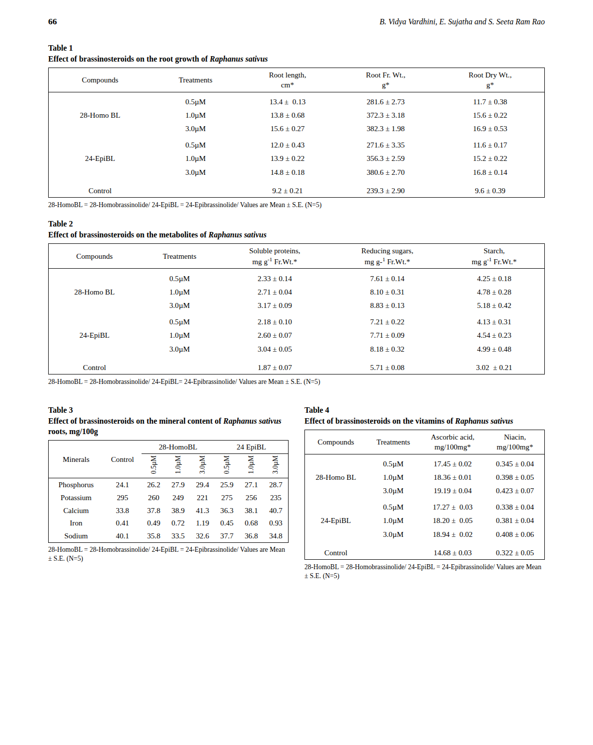66 B. Vidya Vardhini, E. Sujatha and S. Seeta Ram Rao
Table 1
Effect of brassinosteroids on the root growth of Raphanus sativus
| Compounds | Treatments | Root length, cm* | Root Fr. Wt., g* | Root Dry Wt., g* |
| --- | --- | --- | --- | --- |
| 28-Homo BL | 0.5µM | 13.4 ± 0.13 | 281.6 ± 2.73 | 11.7 ± 0.38 |
| 1.0µM | 13.8 ± 0.68 | 372.3 ± 3.18 | 15.6 ± 0.22 |
| 3.0µM | 15.6 ± 0.27 | 382.3 ± 1.98 | 16.9 ± 0.53 |
| 24-EpiBL | 0.5µM | 12.0 ± 0.43 | 271.6 ± 3.35 | 11.6 ± 0.17 |
| 1.0µM | 13.9 ± 0.22 | 356.3 ± 2.59 | 15.2 ± 0.22 |
| 3.0µM | 14.8 ± 0.18 | 380.6 ± 2.70 | 16.8 ± 0.14 |
| Control | | 9.2 ± 0.21 | 239.3 ± 2.90 | 9.6 ± 0.39 |
28-HomoBL = 28-Homobrassinolide/ 24-EpiBL = 24-Epibrassinolide/ Values are Mean ± S.E. (N=5)
Table 2
Effect of brassinosteroids on the metabolites of Raphanus sativus
| Compounds | Treatments | Soluble proteins, mg g -1 Fr.Wt.* | Reducing sugars, mg g- 1 Fr.Wt.* | Starch, mg g -1 Fr.Wt.* |
| --- | --- | --- | --- | --- |
| 28-Homo BL | 0.5µM | 2.33 ± 0.14 | 7.61 ± 0.14 | 4.25 ± 0.18 |
| 1.0µM | 2.71 ± 0.04 | 8.10 ± 0.31 | 4.78 ± 0.28 |
| 3.0µM | 3.17 ± 0.09 | 8.83 ± 0.13 | 5.18 ± 0.42 |
| 24-EpiBL | 0.5µM | 2.18 ± 0.10 | 7.21 ± 0.22 | 4.13 ± 0.31 |
| 1.0µM | 2.60 ± 0.07 | 7.71 ± 0.09 | 4.54 ± 0.23 |
| 3.0µM | 3.04 ± 0.05 | 8.18 ± 0.32 | 4.99 ± 0.48 |
| Control | | 1.87 ± 0.07 | 5.71 ± 0.08 | 3.02 ± 0.21 |
28-HomoBL = 28-Homobrassinolide/ 24-EpiBL= 24-Epibrassinolide/ Values are Mean ± S.E. (N=5)
Table 3
Effect of brassinosteroids on the mineral content of Raphanus sativus roots, mg/100g
| Minerals | Control | 28-HomoBL | 24 EpiBL |
| --- | --- | --- | --- |
| 0.5µM | 1.0µM | 3.0µM | 0.5µM | 1.0µM | 3.0µM |
| Phosphorus | 24.1 | 26.2 | 27.9 | 29.4 | 25.9 | 27.1 | 28.7 |
| Potassium | 295 | 260 | 249 | 221 | 275 | 256 | 235 |
| Calcium | 33.8 | 37.8 | 38.9 | 41.3 | 36.3 | 38.1 | 40.7 |
| Iron | 0.41 | 0.49 | 0.72 | 1.19 | 0.45 | 0.68 | 0.93 |
| Sodium | 40.1 | 35.8 | 33.5 | 32.6 | 37.7 | 36.8 | 34.8 |
28-HomoBL = 28-Homobrassinolide/ 24-EpiBL = 24-Epibrassinolide/ Values are Mean ± S.E. (N=5)
Table 4
Effect of brassinosteroids on the vitamins of Raphanus sativus
| Compounds | Treatments | Ascorbic acid, mg/100mg* | Niacin, mg/100mg* |
| --- | --- | --- | --- |
| 28-Homo BL | 0.5µM | 17.45 ± 0.02 | 0.345 ± 0.04 |
| 1.0µM | 18.36 ± 0.01 | 0.398 ± 0.05 |
| 3.0µM | 19.19 ± 0.04 | 0.423 ± 0.07 |
| 24-EpiBL | 0.5µM | 17.27 ± 0.03 | 0.338 ± 0.04 |
| 1.0µM | 18.20 ± 0.05 | 0.381 ± 0.04 |
| 3.0µM | 18.94 ± 0.02 | 0.408 ± 0.06 |
| Control | | 14.68 ± 0.03 | 0.322 ± 0.05 |
28-HomoBL = 28-Homobrassinolide/ 24-EpiBL = 24-Epibrassinolide/ Values are Mean ± S.E. (N=5)